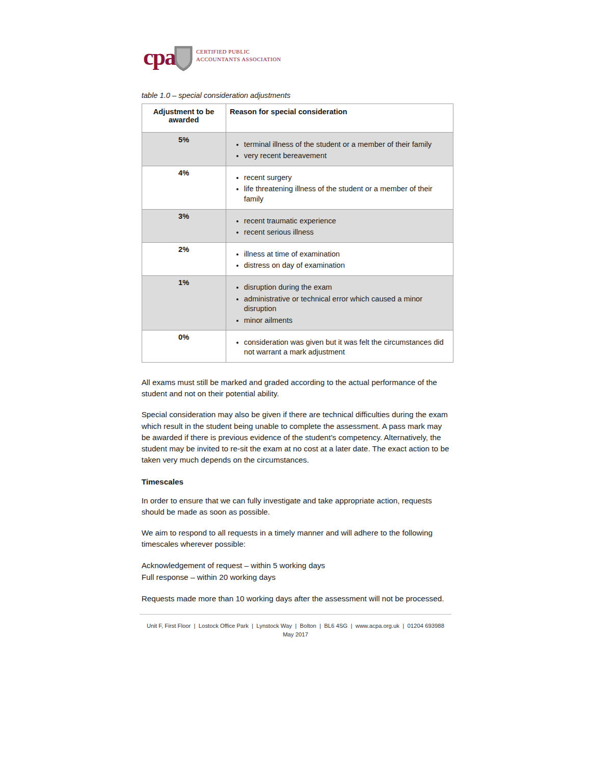cpaa CERTIFIED PUBLIC ACCOUNTANTS ASSOCIATION
table 1.0 – special consideration adjustments
| Adjustment to be awarded | Reason for special consideration |
| --- | --- |
| 5% | terminal illness of the student or a member of their family very recent bereavement |
| 4% | recent surgery life threatening illness of the student or a member of their family |
| 3% | recent traumatic experience recent serious illness |
| 2% | illness at time of examination distress on day of examination |
| 1% | disruption during the exam administrative or technical error which caused a minor disruption minor ailments |
| 0% | consideration was given but it was felt the circumstances did not warrant a mark adjustment |
All exams must still be marked and graded according to the actual performance of the student and not on their potential ability.
Special consideration may also be given if there are technical difficulties during the exam which result in the student being unable to complete the assessment. A pass mark may be awarded if there is previous evidence of the student’s competency. Alternatively, the student may be invited to re-sit the exam at no cost at a later date. The exact action to be taken very much depends on the circumstances.
Timescales
In order to ensure that we can fully investigate and take appropriate action, requests should be made as soon as possible.
We aim to respond to all requests in a timely manner and will adhere to the following timescales wherever possible:
Acknowledgement of request – within 5 working days
Full response – within 20 working days
Requests made more than 10 working days after the assessment will not be processed.
Unit F, First Floor | Lostock Office Park | Lynstock Way | Bolton | BL6 4SG | www.acpa.org.uk | 01204 693988
May 2017